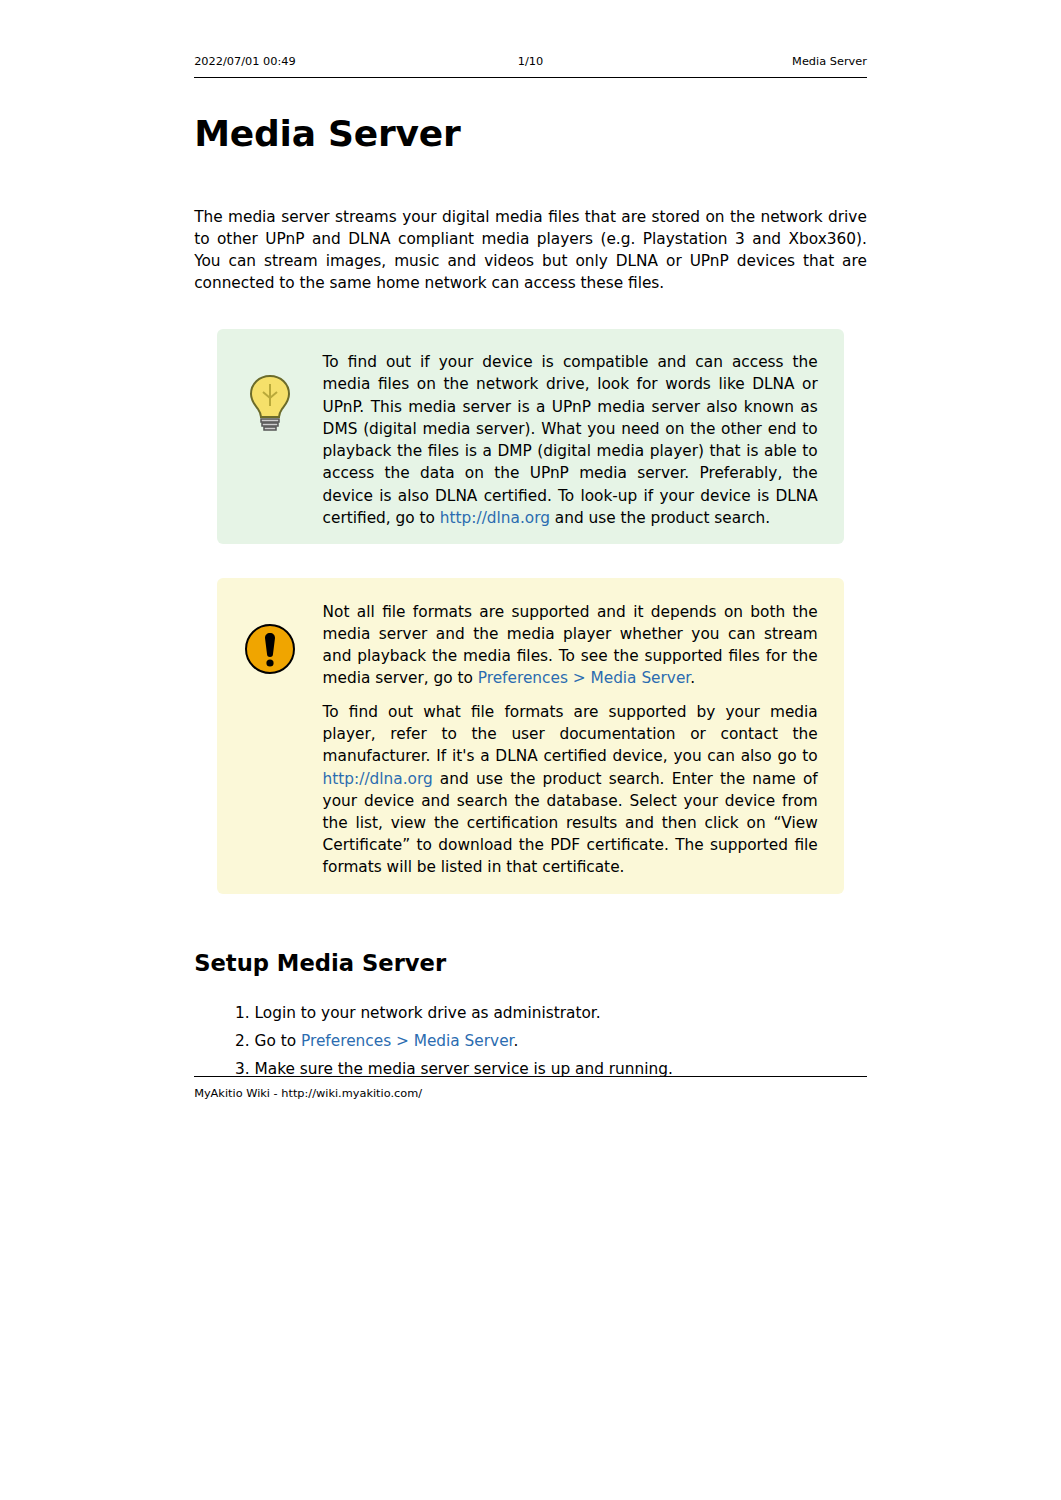2022/07/01 00:49
1/10
Media Server
Media Server
The media server streams your digital media files that are stored on the network drive to other UPnP and DLNA compliant media players (e.g. Playstation 3 and Xbox360). You can stream images, music and videos but only DLNA or UPnP devices that are connected to the same home network can access these files.
To find out if your device is compatible and can access the media files on the network drive, look for words like DLNA or UPnP. This media server is a UPnP media server also known as DMS (digital media server). What you need on the other end to playback the files is a DMP (digital media player) that is able to access the data on the UPnP media server. Preferably, the device is also DLNA certified. To look-up if your device is DLNA certified, go to http://dlna.org and use the product search.
Not all file formats are supported and it depends on both the media server and the media player whether you can stream and playback the media files. To see the supported files for the media server, go to Preferences > Media Server.
To find out what file formats are supported by your media player, refer to the user documentation or contact the manufacturer. If it's a DLNA certified device, you can also go to http://dlna.org and use the product search. Enter the name of your device and search the database. Select your device from the list, view the certification results and then click on “View Certificate” to download the PDF certificate. The supported file formats will be listed in that certificate.
Setup Media Server
Login to your network drive as administrator.
Go to Preferences > Media Server.
Make sure the media server service is up and running.
MyAkitio Wiki - http://wiki.myakitio.com/